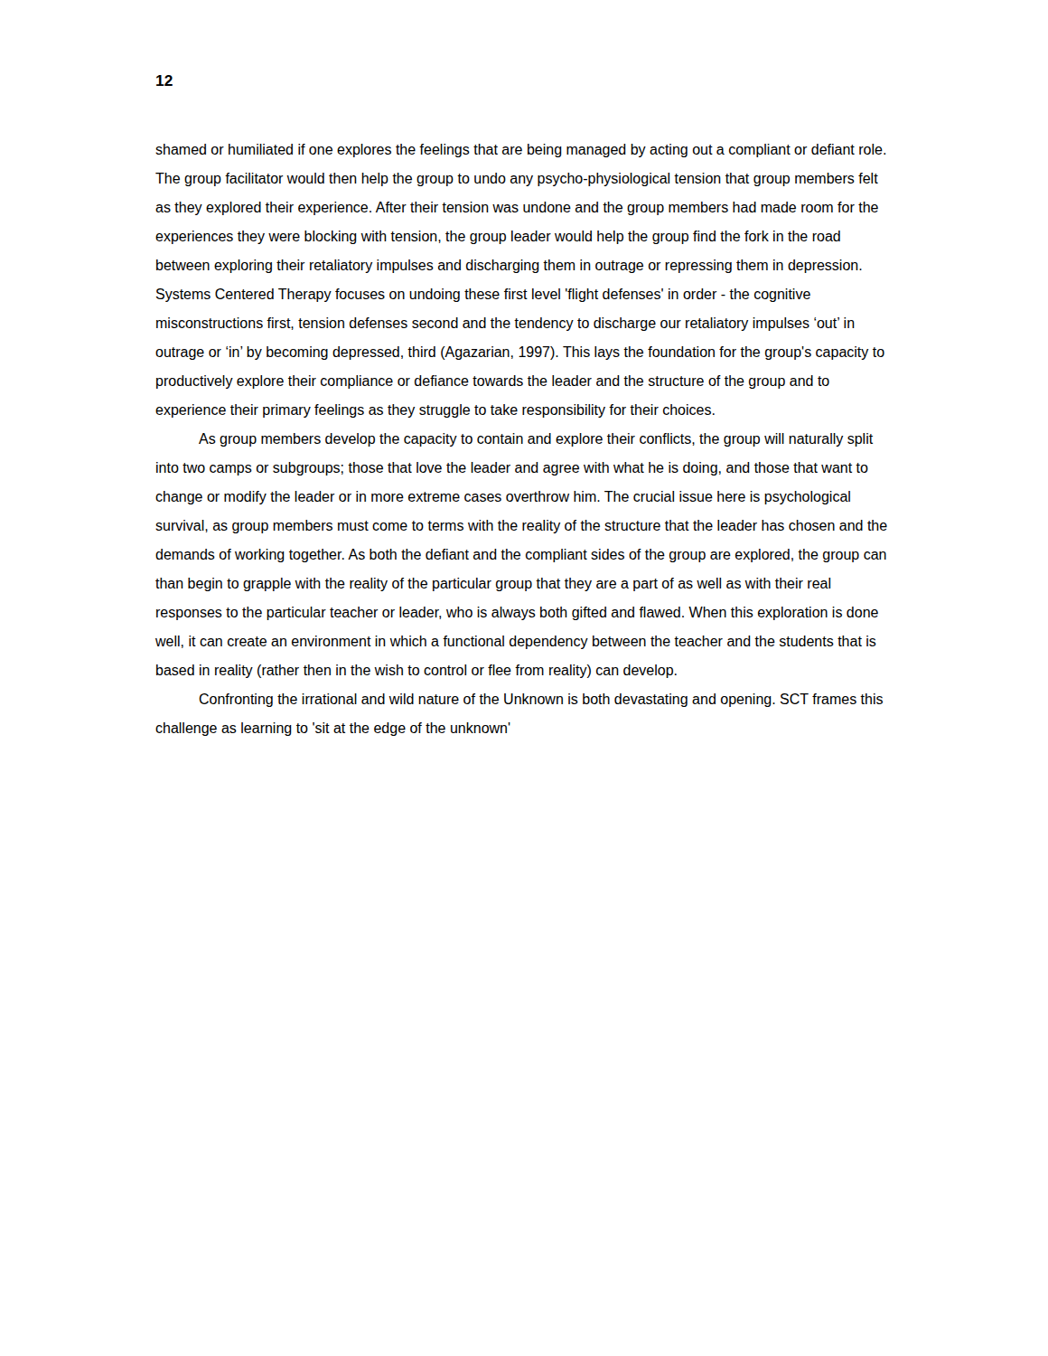12
shamed or humiliated if one explores the feelings that are being managed by acting out a compliant or defiant role. The group facilitator would then help the group to undo any psycho-physiological tension that group members felt as they explored their experience. After their tension was undone and the group members had made room for the experiences they were blocking with tension, the group leader would help the group find the fork in the road between exploring their retaliatory impulses and discharging them in outrage or repressing them in depression. Systems Centered Therapy focuses on undoing these first level 'flight defenses' in order - the cognitive misconstructions first, tension defenses second and the tendency to discharge our retaliatory impulses ‘out’ in outrage or ‘in’ by becoming depressed, third (Agazarian, 1997). This lays the foundation for the group's capacity to productively explore their compliance or defiance towards the leader and the structure of the group and to experience their primary feelings as they struggle to take responsibility for their choices.
As group members develop the capacity to contain and explore their conflicts, the group will naturally split into two camps or subgroups; those that love the leader and agree with what he is doing, and those that want to change or modify the leader or in more extreme cases overthrow him. The crucial issue here is psychological survival, as group members must come to terms with the reality of the structure that the leader has chosen and the demands of working together. As both the defiant and the compliant sides of the group are explored, the group can than begin to grapple with the reality of the particular group that they are a part of as well as with their real responses to the particular teacher or leader, who is always both gifted and flawed. When this exploration is done well, it can create an environment in which a functional dependency between the teacher and the students that is based in reality (rather then in the wish to control or flee from reality) can develop.
Confronting the irrational and wild nature of the Unknown is both devastating and opening. SCT frames this challenge as learning to 'sit at the edge of the unknown'